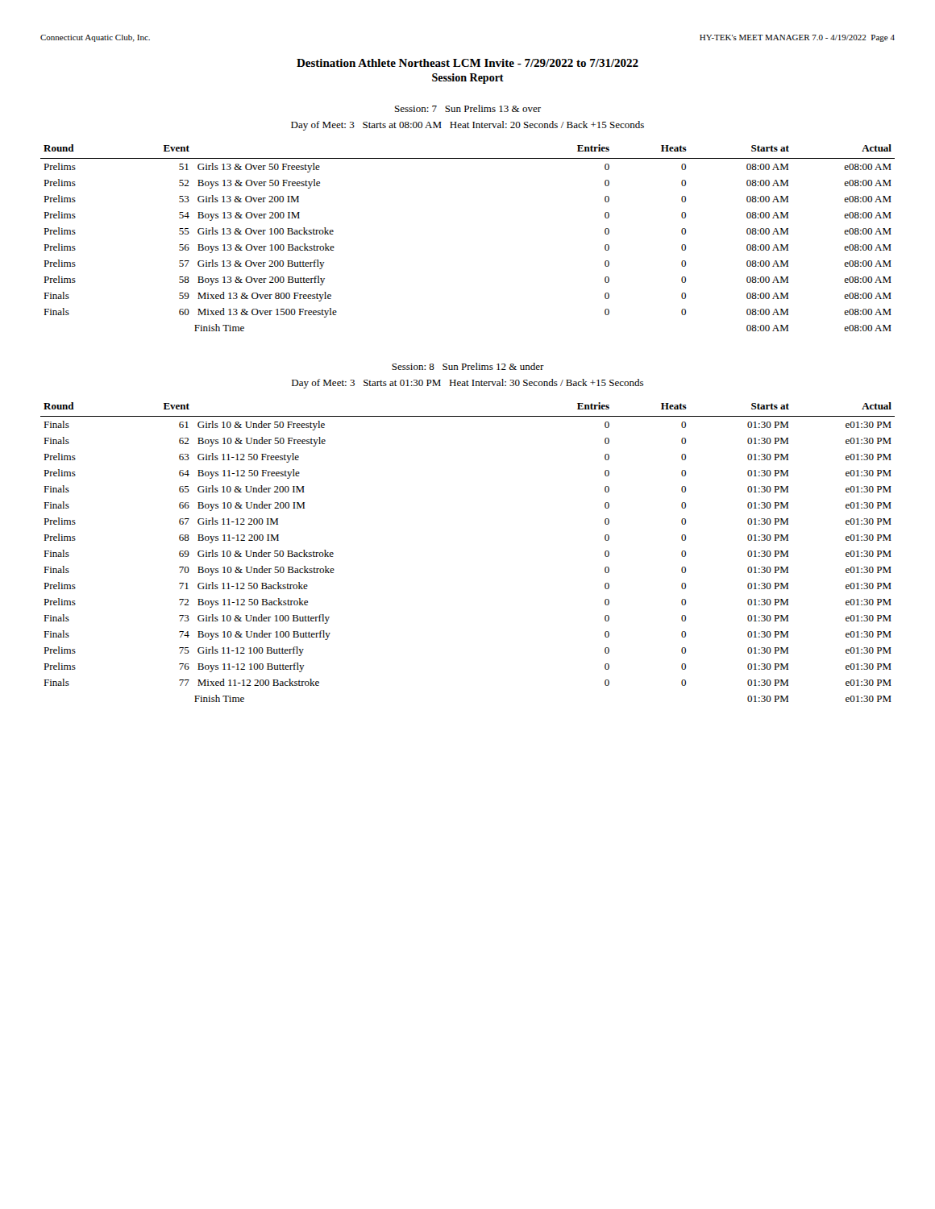Connecticut Aquatic Club, Inc.
HY-TEK's MEET MANAGER 7.0 - 4/19/2022 Page 4
Destination Athlete Northeast LCM Invite - 7/29/2022 to 7/31/2022
Session Report
Session: 7 Sun Prelims 13 & over
Day of Meet: 3 Starts at 08:00 AM Heat Interval: 20 Seconds / Back +15 Seconds
| Round | Event | Entries | Heats | Starts at | Actual |
| --- | --- | --- | --- | --- | --- |
| Prelims | 51 | Girls 13 & Over 50 Freestyle | 0 | 0 | 08:00 AM | e08:00 AM |
| Prelims | 52 | Boys 13 & Over 50 Freestyle | 0 | 0 | 08:00 AM | e08:00 AM |
| Prelims | 53 | Girls 13 & Over 200 IM | 0 | 0 | 08:00 AM | e08:00 AM |
| Prelims | 54 | Boys 13 & Over 200 IM | 0 | 0 | 08:00 AM | e08:00 AM |
| Prelims | 55 | Girls 13 & Over 100 Backstroke | 0 | 0 | 08:00 AM | e08:00 AM |
| Prelims | 56 | Boys 13 & Over 100 Backstroke | 0 | 0 | 08:00 AM | e08:00 AM |
| Prelims | 57 | Girls 13 & Over 200 Butterfly | 0 | 0 | 08:00 AM | e08:00 AM |
| Prelims | 58 | Boys 13 & Over 200 Butterfly | 0 | 0 | 08:00 AM | e08:00 AM |
| Finals | 59 | Mixed 13 & Over 800 Freestyle | 0 | 0 | 08:00 AM | e08:00 AM |
| Finals | 60 | Mixed 13 & Over 1500 Freestyle | 0 | 0 | 08:00 AM | e08:00 AM |
| | | Finish Time | | | 08:00 AM | e08:00 AM |
Session: 8 Sun Prelims 12 & under
Day of Meet: 3 Starts at 01:30 PM Heat Interval: 30 Seconds / Back +15 Seconds
| Round | Event | Entries | Heats | Starts at | Actual |
| --- | --- | --- | --- | --- | --- |
| Finals | 61 | Girls 10 & Under 50 Freestyle | 0 | 0 | 01:30 PM | e01:30 PM |
| Finals | 62 | Boys 10 & Under 50 Freestyle | 0 | 0 | 01:30 PM | e01:30 PM |
| Prelims | 63 | Girls 11-12 50 Freestyle | 0 | 0 | 01:30 PM | e01:30 PM |
| Prelims | 64 | Boys 11-12 50 Freestyle | 0 | 0 | 01:30 PM | e01:30 PM |
| Finals | 65 | Girls 10 & Under 200 IM | 0 | 0 | 01:30 PM | e01:30 PM |
| Finals | 66 | Boys 10 & Under 200 IM | 0 | 0 | 01:30 PM | e01:30 PM |
| Prelims | 67 | Girls 11-12 200 IM | 0 | 0 | 01:30 PM | e01:30 PM |
| Prelims | 68 | Boys 11-12 200 IM | 0 | 0 | 01:30 PM | e01:30 PM |
| Finals | 69 | Girls 10 & Under 50 Backstroke | 0 | 0 | 01:30 PM | e01:30 PM |
| Finals | 70 | Boys 10 & Under 50 Backstroke | 0 | 0 | 01:30 PM | e01:30 PM |
| Prelims | 71 | Girls 11-12 50 Backstroke | 0 | 0 | 01:30 PM | e01:30 PM |
| Prelims | 72 | Boys 11-12 50 Backstroke | 0 | 0 | 01:30 PM | e01:30 PM |
| Finals | 73 | Girls 10 & Under 100 Butterfly | 0 | 0 | 01:30 PM | e01:30 PM |
| Finals | 74 | Boys 10 & Under 100 Butterfly | 0 | 0 | 01:30 PM | e01:30 PM |
| Prelims | 75 | Girls 11-12 100 Butterfly | 0 | 0 | 01:30 PM | e01:30 PM |
| Prelims | 76 | Boys 11-12 100 Butterfly | 0 | 0 | 01:30 PM | e01:30 PM |
| Finals | 77 | Mixed 11-12 200 Backstroke | 0 | 0 | 01:30 PM | e01:30 PM |
| | | Finish Time | | | 01:30 PM | e01:30 PM |